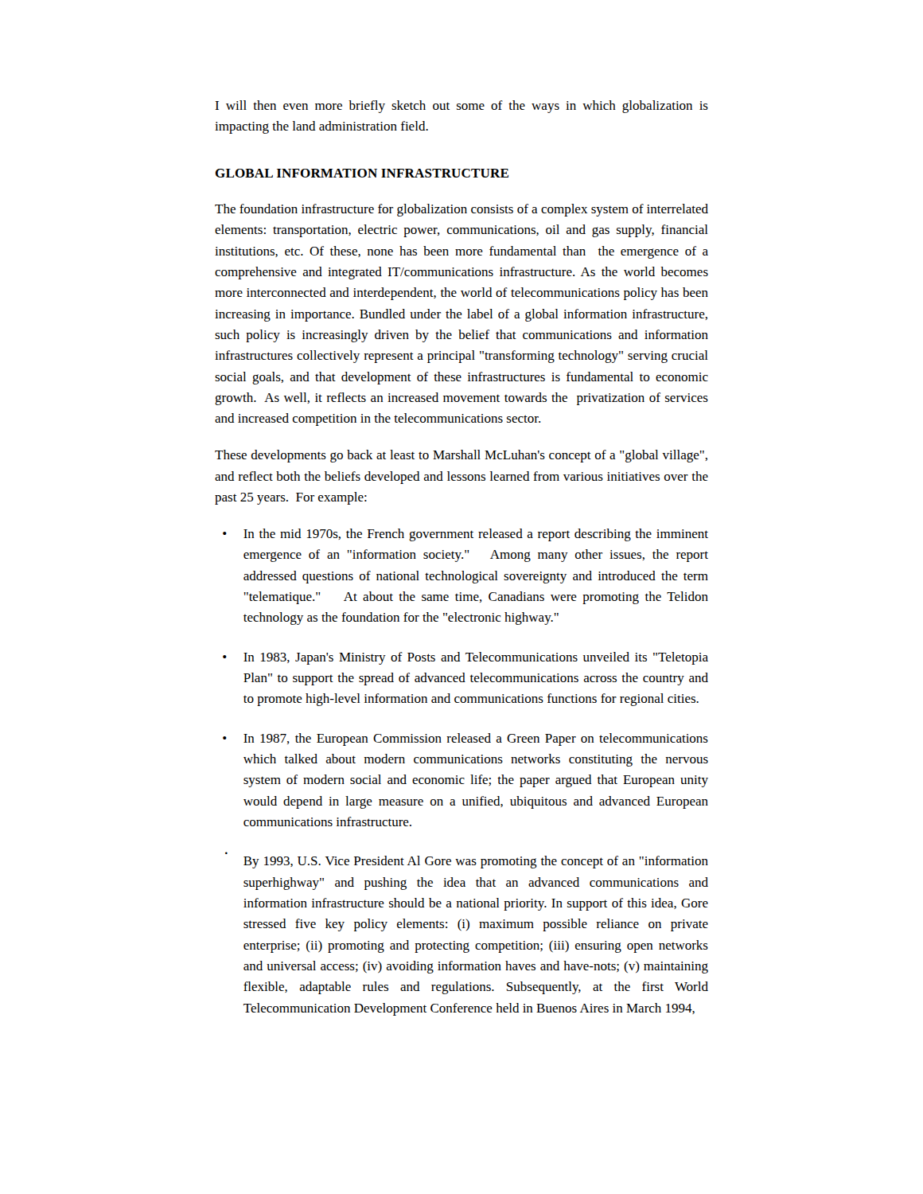I will then even more briefly sketch out some of the ways in which globalization is impacting the land administration field.
GLOBAL INFORMATION INFRASTRUCTURE
The foundation infrastructure for globalization consists of a complex system of interrelated elements: transportation, electric power, communications, oil and gas supply, financial institutions, etc. Of these, none has been more fundamental than the emergence of a comprehensive and integrated IT/communications infrastructure. As the world becomes more interconnected and interdependent, the world of telecommunications policy has been increasing in importance. Bundled under the label of a global information infrastructure, such policy is increasingly driven by the belief that communications and information infrastructures collectively represent a principal "transforming technology" serving crucial social goals, and that development of these infrastructures is fundamental to economic growth. As well, it reflects an increased movement towards the privatization of services and increased competition in the telecommunications sector.
These developments go back at least to Marshall McLuhan's concept of a "global village", and reflect both the beliefs developed and lessons learned from various initiatives over the past 25 years. For example:
•In the mid 1970s, the French government released a report describing the imminent emergence of an "information society." Among many other issues, the report addressed questions of national technological sovereignty and introduced the term "telematique." At about the same time, Canadians were promoting the Telidon technology as the foundation for the "electronic highway."
•In 1983, Japan's Ministry of Posts and Telecommunications unveiled its "Teletopia Plan" to support the spread of advanced telecommunications across the country and to promote high-level information and communications functions for regional cities.
•In 1987, the European Commission released a Green Paper on telecommunications which talked about modern communications networks constituting the nervous system of modern social and economic life; the paper argued that European unity would depend in large measure on a unified, ubiquitous and advanced European communications infrastructure.
·By 1993, U.S. Vice President Al Gore was promoting the concept of an "information superhighway" and pushing the idea that an advanced communications and information infrastructure should be a national priority. In support of this idea, Gore stressed five key policy elements: (i) maximum possible reliance on private enterprise; (ii) promoting and protecting competition; (iii) ensuring open networks and universal access; (iv) avoiding information haves and have-nots; (v) maintaining flexible, adaptable rules and regulations. Subsequently, at the first World Telecommunication Development Conference held in Buenos Aires in March 1994,